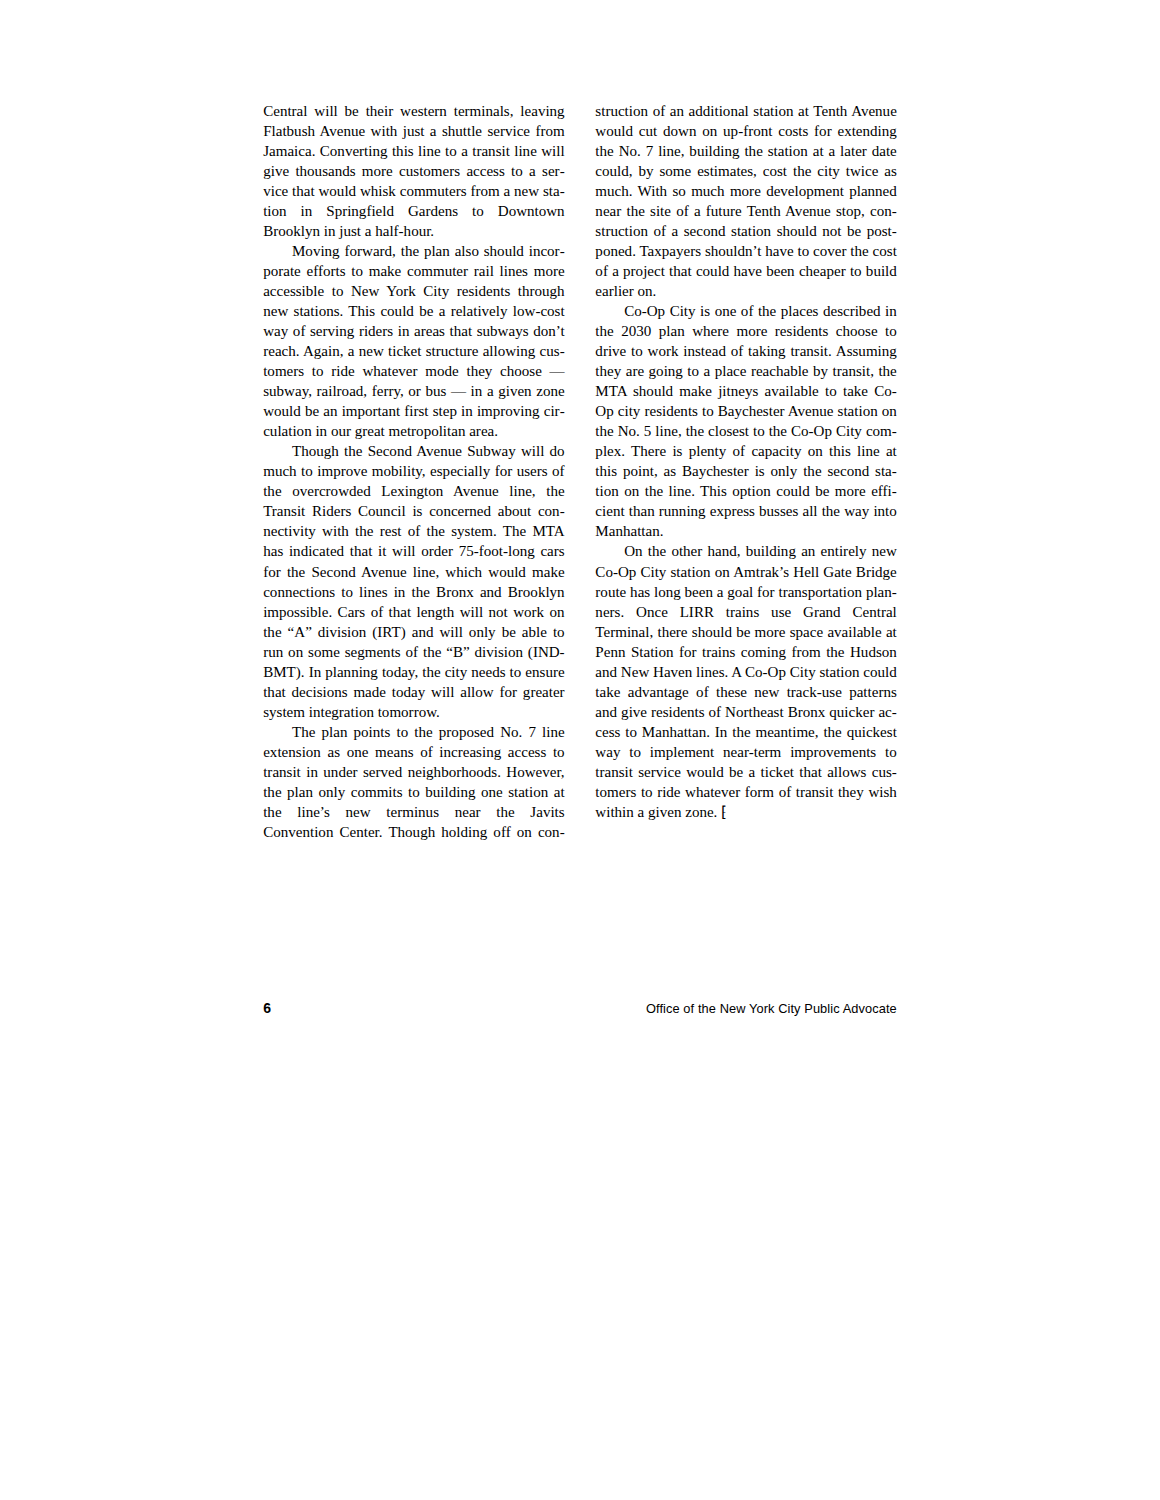Central will be their western terminals, leaving Flatbush Avenue with just a shuttle service from Jamaica. Converting this line to a transit line will give thousands more customers access to a service that would whisk commuters from a new station in Springfield Gardens to Downtown Brooklyn in just a half-hour.
Moving forward, the plan also should incorporate efforts to make commuter rail lines more accessible to New York City residents through new stations. This could be a relatively low-cost way of serving riders in areas that subways don’t reach. Again, a new ticket structure allowing customers to ride whatever mode they choose — subway, railroad, ferry, or bus — in a given zone would be an important first step in improving circulation in our great metropolitan area.
Though the Second Avenue Subway will do much to improve mobility, especially for users of the overcrowded Lexington Avenue line, the Transit Riders Council is concerned about connectivity with the rest of the system. The MTA has indicated that it will order 75-foot-long cars for the Second Avenue line, which would make connections to lines in the Bronx and Brooklyn impossible. Cars of that length will not work on the “A” division (IRT) and will only be able to run on some segments of the “B” division (IND-BMT). In planning today, the city needs to ensure that decisions made today will allow for greater system integration tomorrow.
The plan points to the proposed No. 7 line extension as one means of increasing access to transit in under served neighborhoods. However, the plan only commits to building one station at the line’s new terminus near the Javits Convention Center. Though holding off on construction of an additional station at Tenth Avenue would cut down on up-front costs for extending the No. 7 line, building the station at a later date could, by some estimates, cost the city twice as much. With so much more development planned near the site of a future Tenth Avenue stop, construction of a second station should not be postponed. Taxpayers shouldn’t have to cover the cost of a project that could have been cheaper to build earlier on.
Co-Op City is one of the places described in the 2030 plan where more residents choose to drive to work instead of taking transit. Assuming they are going to a place reachable by transit, the MTA should make jitneys available to take Co-Op city residents to Baychester Avenue station on the No. 5 line, the closest to the Co-Op City complex. There is plenty of capacity on this line at this point, as Baychester is only the second station on the line. This option could be more efficient than running express busses all the way into Manhattan.
On the other hand, building an entirely new Co-Op City station on Amtrak’s Hell Gate Bridge route has long been a goal for transportation planners. Once LIRR trains use Grand Central Terminal, there should be more space available at Penn Station for trains coming from the Hudson and New Haven lines. A Co-Op City station could take advantage of these new track-use patterns and give residents of Northeast Bronx quicker access to Manhattan. In the meantime, the quickest way to implement near-term improvements to transit service would be a ticket that allows customers to ride whatever form of transit they wish within a given zone. ⁅
6 Office of the New York City Public Advocate